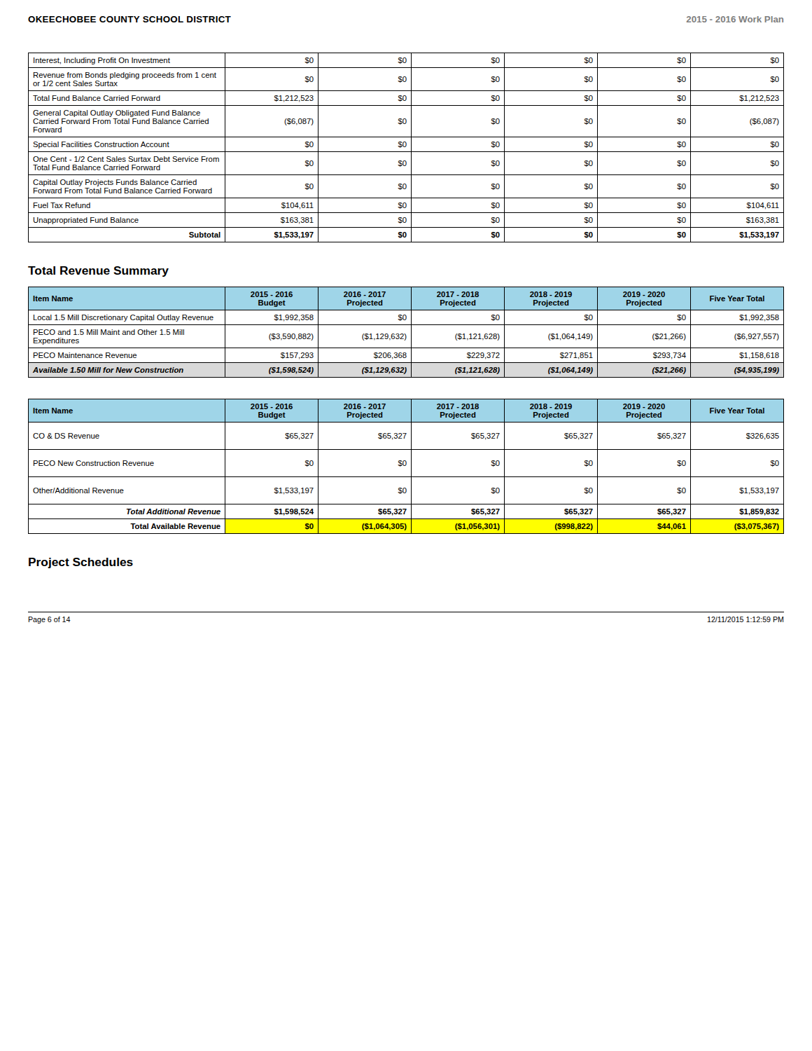OKEECHOBEE COUNTY SCHOOL DISTRICT
2015 - 2016 Work Plan
| Interest, Including Profit On Investment | $0 | $0 | $0 | $0 | $0 | $0 |
| Revenue from Bonds pledging proceeds from 1 cent or 1/2 cent Sales Surtax | $0 | $0 | $0 | $0 | $0 | $0 |
| Total Fund Balance Carried Forward | $1,212,523 | $0 | $0 | $0 | $0 | $1,212,523 |
| General Capital Outlay Obligated Fund Balance Carried Forward From Total Fund Balance Carried Forward | ($6,087) | $0 | $0 | $0 | $0 | ($6,087) |
| Special Facilities Construction Account | $0 | $0 | $0 | $0 | $0 | $0 |
| One Cent - 1/2 Cent Sales Surtax Debt Service From Total Fund Balance Carried Forward | $0 | $0 | $0 | $0 | $0 | $0 |
| Capital Outlay Projects Funds Balance Carried Forward From Total Fund Balance Carried Forward | $0 | $0 | $0 | $0 | $0 | $0 |
| Fuel Tax Refund | $104,611 | $0 | $0 | $0 | $0 | $104,611 |
| Unappropriated Fund Balance | $163,381 | $0 | $0 | $0 | $0 | $163,381 |
| Subtotal | $1,533,197 | $0 | $0 | $0 | $0 | $1,533,197 |
Total Revenue Summary
| Item Name | 2015 - 2016 Budget | 2016 - 2017 Projected | 2017 - 2018 Projected | 2018 - 2019 Projected | 2019 - 2020 Projected | Five Year Total |
| --- | --- | --- | --- | --- | --- | --- |
| Local 1.5 Mill Discretionary Capital Outlay Revenue | $1,992,358 | $0 | $0 | $0 | $0 | $1,992,358 |
| PECO and 1.5 Mill Maint and Other 1.5 Mill Expenditures | ($3,590,882) | ($1,129,632) | ($1,121,628) | ($1,064,149) | ($21,266) | ($6,927,557) |
| PECO Maintenance Revenue | $157,293 | $206,368 | $229,372 | $271,851 | $293,734 | $1,158,618 |
| Available 1.50 Mill for New Construction | ($1,598,524) | ($1,129,632) | ($1,121,628) | ($1,064,149) | ($21,266) | ($4,935,199) |
| Item Name | 2015 - 2016 Budget | 2016 - 2017 Projected | 2017 - 2018 Projected | 2018 - 2019 Projected | 2019 - 2020 Projected | Five Year Total |
| --- | --- | --- | --- | --- | --- | --- |
| CO & DS Revenue | $65,327 | $65,327 | $65,327 | $65,327 | $65,327 | $326,635 |
| PECO New Construction Revenue | $0 | $0 | $0 | $0 | $0 | $0 |
| Other/Additional Revenue | $1,533,197 | $0 | $0 | $0 | $0 | $1,533,197 |
| Total Additional Revenue | $1,598,524 | $65,327 | $65,327 | $65,327 | $65,327 | $1,859,832 |
| Total Available Revenue | $0 | ($1,064,305) | ($1,056,301) | ($998,822) | $44,061 | ($3,075,367) |
Project Schedules
Page 6 of 14
12/11/2015 1:12:59 PM